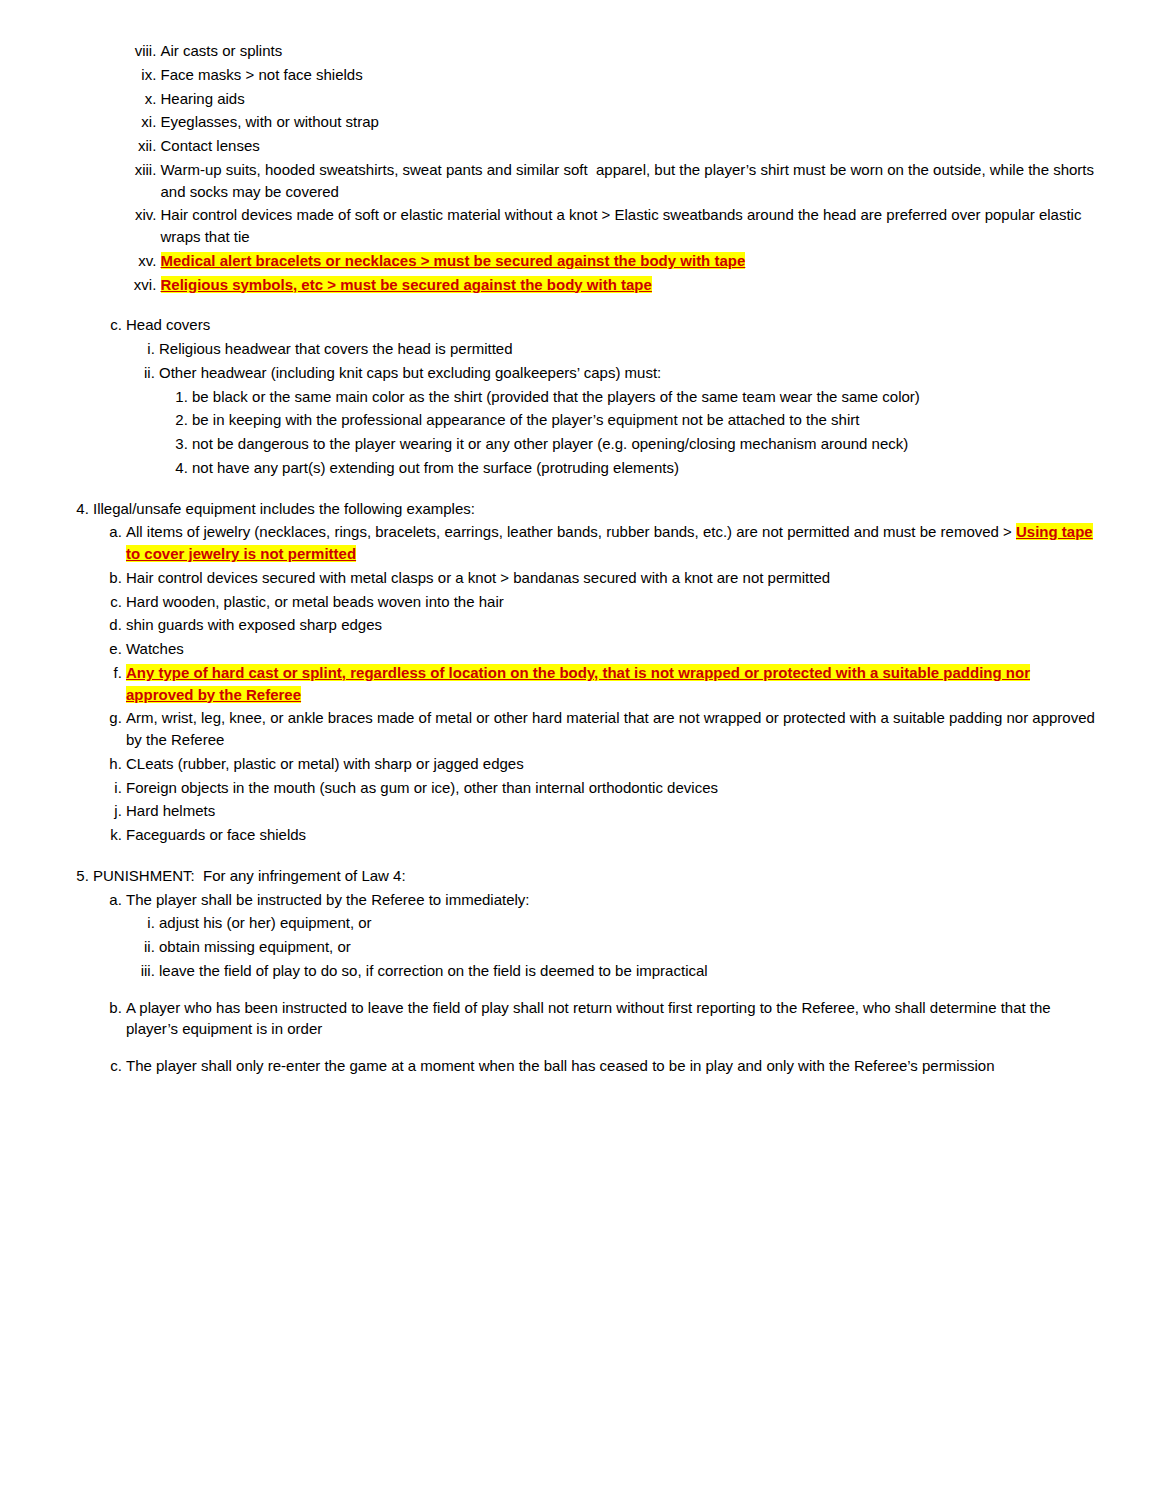Air casts or splints
Face masks > not face shields
Hearing aids
Eyeglasses, with or without strap
Contact lenses
Warm-up suits, hooded sweatshirts, sweat pants and similar soft apparel, but the player’s shirt must be worn on the outside, while the shorts and socks may be covered
Hair control devices made of soft or elastic material without a knot > Elastic sweatbands around the head are preferred over popular elastic wraps that tie
Medical alert bracelets or necklaces > must be secured against the body with tape
Religious symbols, etc > must be secured against the body with tape
Head covers
Religious headwear that covers the head is permitted
Other headwear (including knit caps but excluding goalkeepers’ caps) must:
be black or the same main color as the shirt (provided that the players of the same team wear the same color)
be in keeping with the professional appearance of the player’s equipment not be attached to the shirt
not be dangerous to the player wearing it or any other player (e.g. opening/closing mechanism around neck)
not have any part(s) extending out from the surface (protruding elements)
Illegal/unsafe equipment includes the following examples:
All items of jewelry (necklaces, rings, bracelets, earrings, leather bands, rubber bands, etc.) are not permitted and must be removed > Using tape to cover jewelry is not permitted
Hair control devices secured with metal clasps or a knot > bandanas secured with a knot are not permitted
Hard wooden, plastic, or metal beads woven into the hair
shin guards with exposed sharp edges
Watches
Any type of hard cast or splint, regardless of location on the body, that is not wrapped or protected with a suitable padding nor approved by the Referee
Arm, wrist, leg, knee, or ankle braces made of metal or other hard material that are not wrapped or protected with a suitable padding nor approved by the Referee
CLeats (rubber, plastic or metal) with sharp or jagged edges
Foreign objects in the mouth (such as gum or ice), other than internal orthodontic devices
Hard helmets
Faceguards or face shields
PUNISHMENT: For any infringement of Law 4:
The player shall be instructed by the Referee to immediately:
adjust his (or her) equipment, or
obtain missing equipment, or
leave the field of play to do so, if correction on the field is deemed to be impractical
A player who has been instructed to leave the field of play shall not return without first reporting to the Referee, who shall determine that the player’s equipment is in order
The player shall only re-enter the game at a moment when the ball has ceased to be in play and only with the Referee’s permission